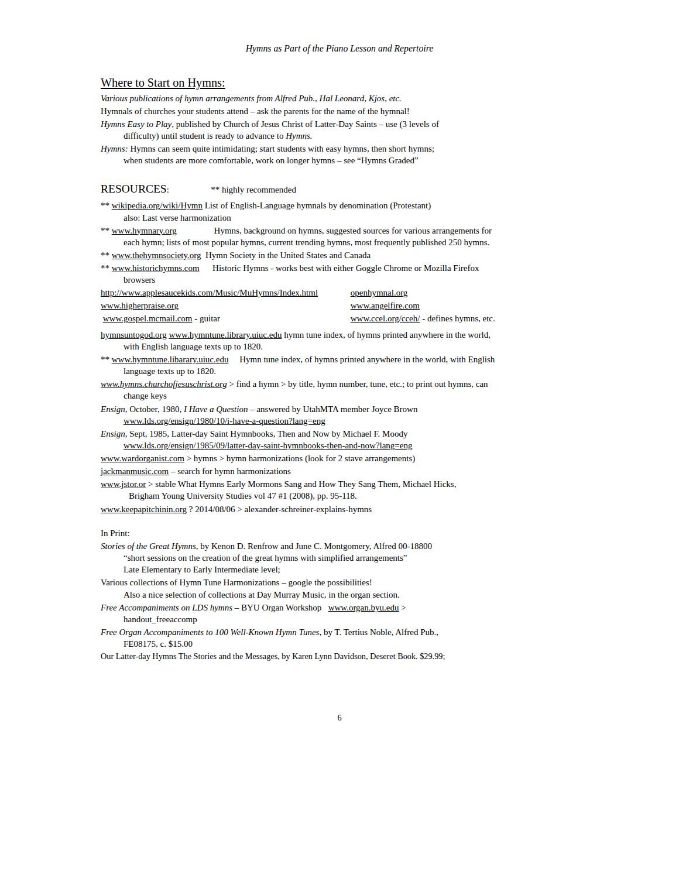Hymns as Part of the Piano Lesson and Repertoire
Where to Start on Hymns:
Various publications of hymn arrangements from Alfred Pub., Hal Leonard, Kjos, etc.
Hymnals of churches your students attend – ask the parents for the name of the hymnal!
Hymns Easy to Play, published by Church of Jesus Christ of Latter-Day Saints – use (3 levels of difficulty) until student is ready to advance to Hymns.
Hymns: Hymns can seem quite intimidating; start students with easy hymns, then short hymns; when students are more comfortable, work on longer hymns – see “Hymns Graded”
RESOURCES
: ** highly recommended
** wikipedia.org/wiki/Hymn List of English-Language hymnals by denomination (Protestant) also: Last verse harmonization
** www.hymnary.org Hymns, background on hymns, suggested sources for various arrangements for each hymn; lists of most popular hymns, current trending hymns, most frequently published 250 hymns.
** www.thehymnsociety.org Hymn Society in the United States and Canada
** www.historichymns.com Historic Hymns - works best with either Goggle Chrome or Mozilla Firefox browsers
http://www.applesaucekids.com/Music/MuHymns/Index.html
www.higherpraise.org
www.gospel.mcmail.com - guitar
openhymnal.org
www.angelfire.com
www.ccel.org/cceh/ - defines hymns, etc.
hymnsuntogod.org www.hymntune.library.uiuc.edu hymn tune index, of hymns printed anywhere in the world, with English language texts up to 1820.
** www.hymntune.libarary.uiuc.edu Hymn tune index, of hymns printed anywhere in the world, with English language texts up to 1820.
www.hymns.churchofjesuschrist.org > find a hymn > by title, hymn number, tune, etc.; to print out hymns, can change keys
Ensign, October, 1980, I Have a Question – answered by UtahMTA member Joyce Brown www.lds.org/ensign/1980/10/i-have-a-question?lang=eng
Ensign, Sept, 1985, Latter-day Saint Hymnbooks, Then and Now by Michael F. Moody www.lds.org/ensign/1985/09/latter-day-saint-hymnbooks-then-and-now?lang=eng
www.wardorganist.com > hymns > hymn harmonizations (look for 2 stave arrangements)
jackmanmusic.com – search for hymn harmonizations
www.jstor.or > stable What Hymns Early Mormons Sang and How They Sang Them, Michael Hicks, Brigham Young University Studies vol 47 #1 (2008), pp. 95-118.
www.keepapitchinin.org ? 2014/08/06 > alexander-schreiner-explains-hymns
In Print:
Stories of the Great Hymns, by Kenon D. Renfrow and June C. Montgomery, Alfred 00-18800 “short sessions on the creation of the great hymns with simplified arrangements” Late Elementary to Early Intermediate level;
Various collections of Hymn Tune Harmonizations – google the possibilities! Also a nice selection of collections at Day Murray Music, in the organ section.
Free Accompaniments on LDS hymns – BYU Organ Workshop www.organ.byu.edu > handout_freeaccomp
Free Organ Accompaniments to 100 Well-Known Hymn Tunes, by T. Tertius Noble, Alfred Pub., FE08175, c. $15.00
Our Latter-day Hymns The Stories and the Messages, by Karen Lynn Davidson, Deseret Book. $29.99;
6